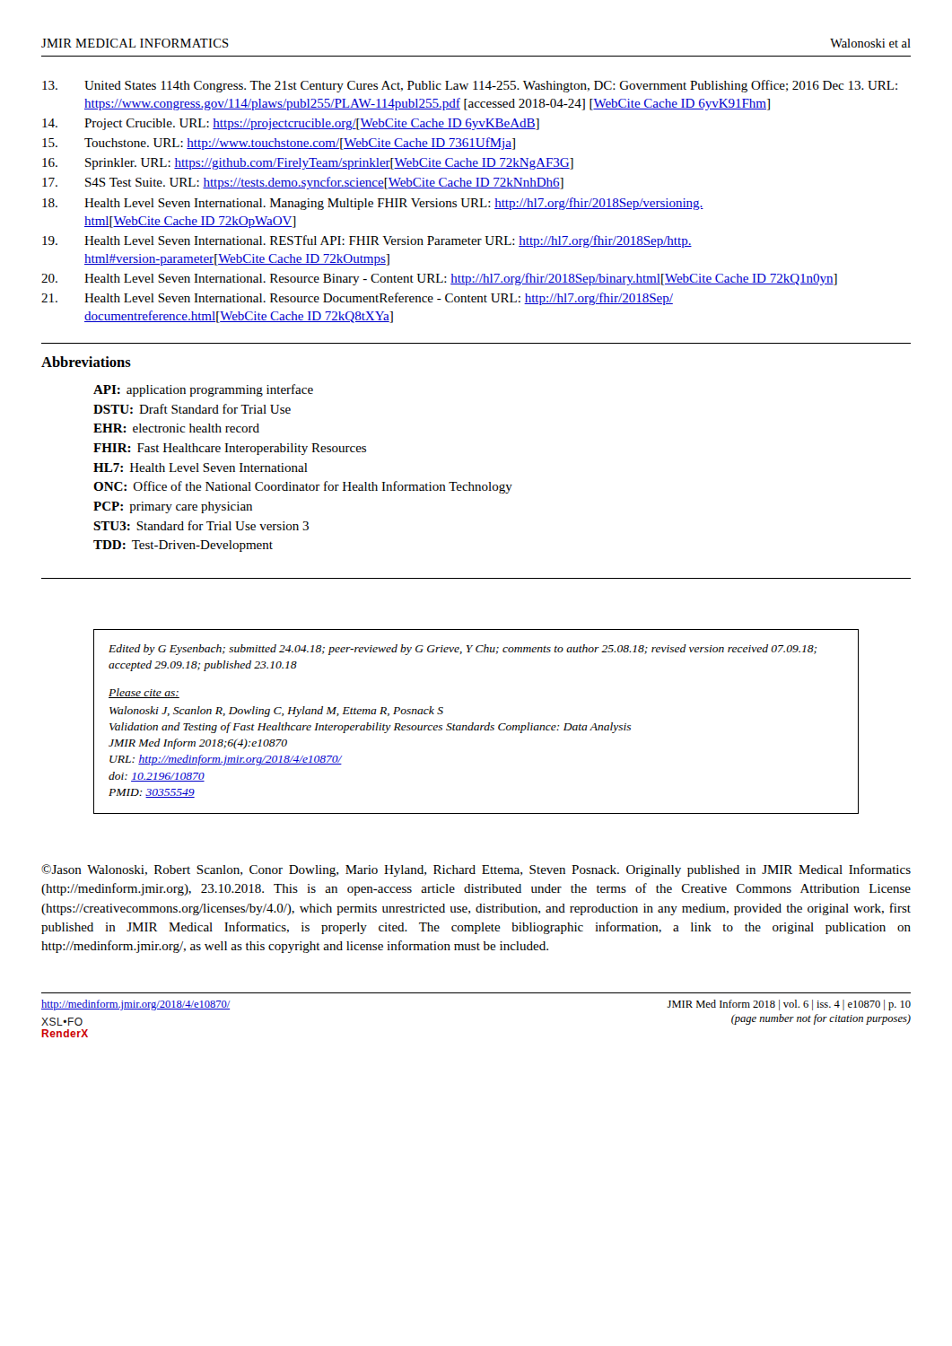JMIR MEDICAL INFORMATICS
Walonoski et al
13. United States 114th Congress. The 21st Century Cures Act, Public Law 114-255. Washington, DC: Government Publishing Office; 2016 Dec 13. URL: https://www.congress.gov/114/plaws/publ255/PLAW-114publ255.pdf [accessed 2018-04-24] [WebCite Cache ID 6yvK91Fhm]
14. Project Crucible. URL: https://projectcrucible.org/[WebCite Cache ID 6yvKBeAdB]
15. Touchstone. URL: http://www.touchstone.com/[WebCite Cache ID 7361UfMja]
16. Sprinkler. URL: https://github.com/FirelyTeam/sprinkler[WebCite Cache ID 72kNgAF3G]
17. S4S Test Suite. URL: https://tests.demo.syncfor.science[WebCite Cache ID 72kNnhDh6]
18. Health Level Seven International. Managing Multiple FHIR Versions URL: http://hl7.org/fhir/2018Sep/versioning.
html[WebCite Cache ID 72kOpWaOV]
19. Health Level Seven International. RESTful API: FHIR Version Parameter URL: http://hl7.org/fhir/2018Sep/http.
html#version-parameter[WebCite Cache ID 72kOutmps]
20. Health Level Seven International. Resource Binary - Content URL: http://hl7.org/fhir/2018Sep/binary.html[WebCite Cache ID 72kQ1n0yn]
21. Health Level Seven International. Resource DocumentReference - Content URL: http://hl7.org/fhir/2018Sep/
documentreference.html[WebCite Cache ID 72kQ8tXYa]
Abbreviations
API:
application programming interface
DSTU:
Draft Standard for Trial Use
EHR:
electronic health record
FHIR:
Fast Healthcare Interoperability Resources
HL7:
Health Level Seven International
ONC:
Office of the National Coordinator for Health Information Technology
PCP:
primary care physician
STU3:
Standard for Trial Use version 3
TDD:
Test-Driven-Development
Edited by G Eysenbach; submitted 24.04.18; peer-reviewed by G Grieve, Y Chu; comments to author 25.08.18; revised version received 07.09.18; accepted 29.09.18; published 23.10.18
Please cite as:
Walonoski J, Scanlon R, Dowling C, Hyland M, Ettema R, Posnack S
Validation and Testing of Fast Healthcare Interoperability Resources Standards Compliance: Data Analysis
JMIR Med Inform 2018;6(4):e10870
URL: http://medinform.jmir.org/2018/4/e10870/
doi: 10.2196/10870
PMID: 30355549
©Jason Walonoski, Robert Scanlon, Conor Dowling, Mario Hyland, Richard Ettema, Steven Posnack. Originally published in JMIR Medical Informatics (http://medinform.jmir.org), 23.10.2018. This is an open-access article distributed under the terms of the Creative Commons Attribution License (https://creativecommons.org/licenses/by/4.0/), which permits unrestricted use, distribution, and reproduction in any medium, provided the original work, first published in JMIR Medical Informatics, is properly cited. The complete bibliographic information, a link to the original publication on http://medinform.jmir.org/, as well as this copyright and license information must be included.
http://medinform.jmir.org/2018/4/e10870/
XSL•FO
RenderX
JMIR Med Inform 2018 | vol. 6 | iss. 4 | e10870 | p. 10
(page number not for citation purposes)